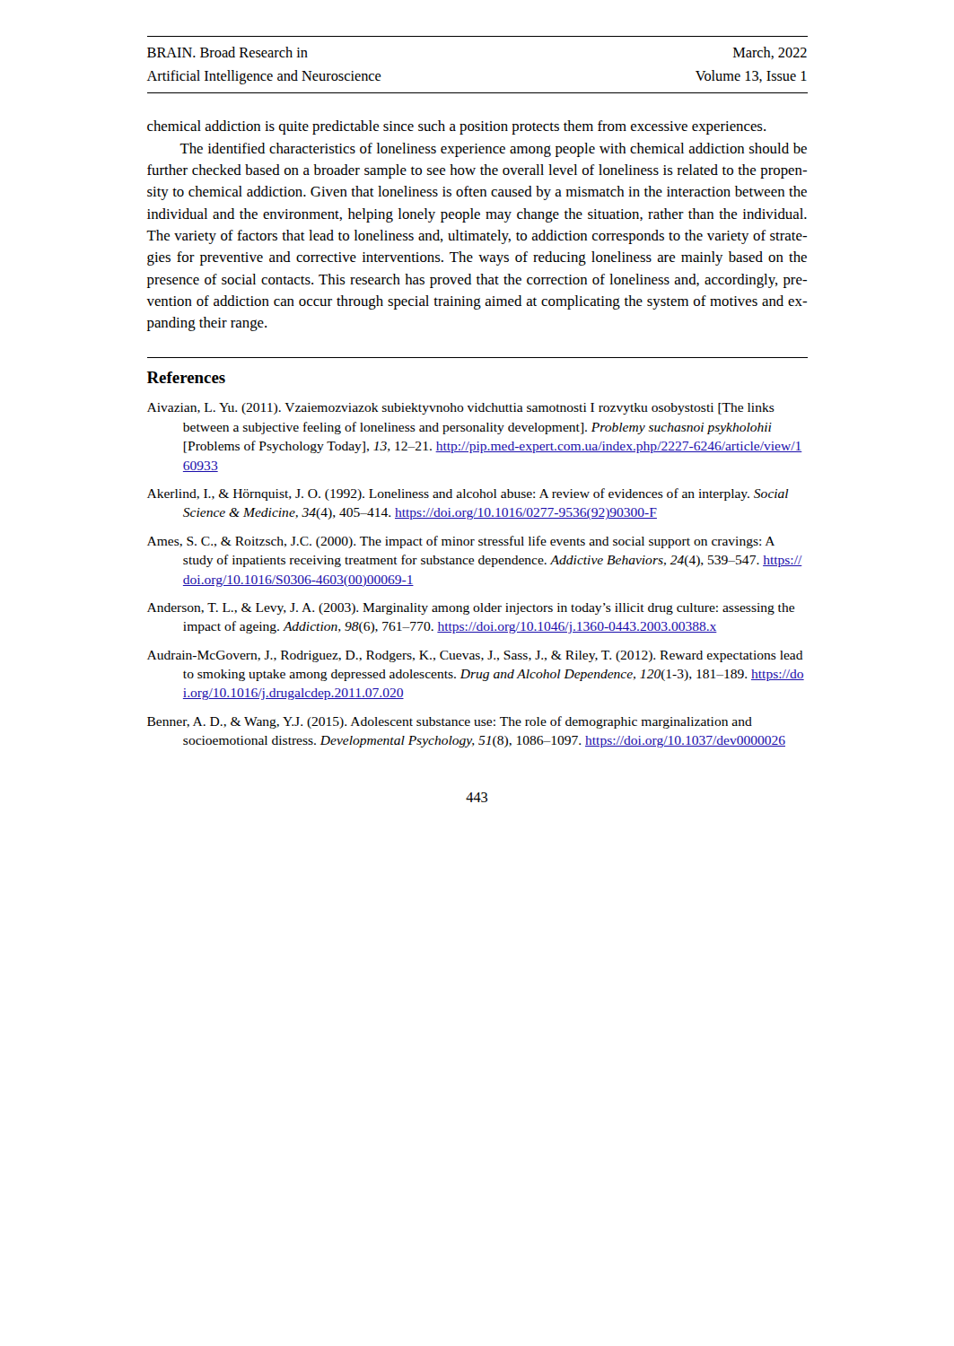| BRAIN. Broad Research in | March, 2022 |
| Artificial Intelligence and Neuroscience | Volume 13, Issue 1 |
chemical addiction is quite predictable since such a position protects them from excessive experiences.
The identified characteristics of loneliness experience among people with chemical addiction should be further checked based on a broader sample to see how the overall level of loneliness is related to the propensity to chemical addiction. Given that loneliness is often caused by a mismatch in the interaction between the individual and the environment, helping lonely people may change the situation, rather than the individual. The variety of factors that lead to loneliness and, ultimately, to addiction corresponds to the variety of strategies for preventive and corrective interventions. The ways of reducing loneliness are mainly based on the presence of social contacts. This research has proved that the correction of loneliness and, accordingly, prevention of addiction can occur through special training aimed at complicating the system of motives and expanding their range.
References
Aivazian, L. Yu. (2011). Vzaiemozviazok subiektyvnoho vidchuttia samotnosti I rozvytku osobystosti [The links between a subjective feeling of loneliness and personality development]. Problemy suchasnoi psykholohii [Problems of Psychology Today], 13, 12–21. http://pip.med-expert.com.ua/index.php/2227-6246/article/view/160933
Akerlind, I., & Hörnquist, J. O. (1992). Loneliness and alcohol abuse: A review of evidences of an interplay. Social Science & Medicine, 34(4), 405–414. https://doi.org/10.1016/0277-9536(92)90300-F
Ames, S. C., & Roitzsch, J.C. (2000). The impact of minor stressful life events and social support on cravings: A study of inpatients receiving treatment for substance dependence. Addictive Behaviors, 24(4), 539–547. https://doi.org/10.1016/S0306-4603(00)00069-1
Anderson, T. L., & Levy, J. A. (2003). Marginality among older injectors in today’s illicit drug culture: assessing the impact of ageing. Addiction, 98(6), 761–770. https://doi.org/10.1046/j.1360-0443.2003.00388.x
Audrain-McGovern, J., Rodriguez, D., Rodgers, K., Cuevas, J., Sass, J., & Riley, T. (2012). Reward expectations lead to smoking uptake among depressed adolescents. Drug and Alcohol Dependence, 120(1-3), 181–189. https://doi.org/10.1016/j.drugalcdep.2011.07.020
Benner, A. D., & Wang, Y.J. (2015). Adolescent substance use: The role of demographic marginalization and socioemotional distress. Developmental Psychology, 51(8), 1086–1097. https://doi.org/10.1037/dev0000026
443